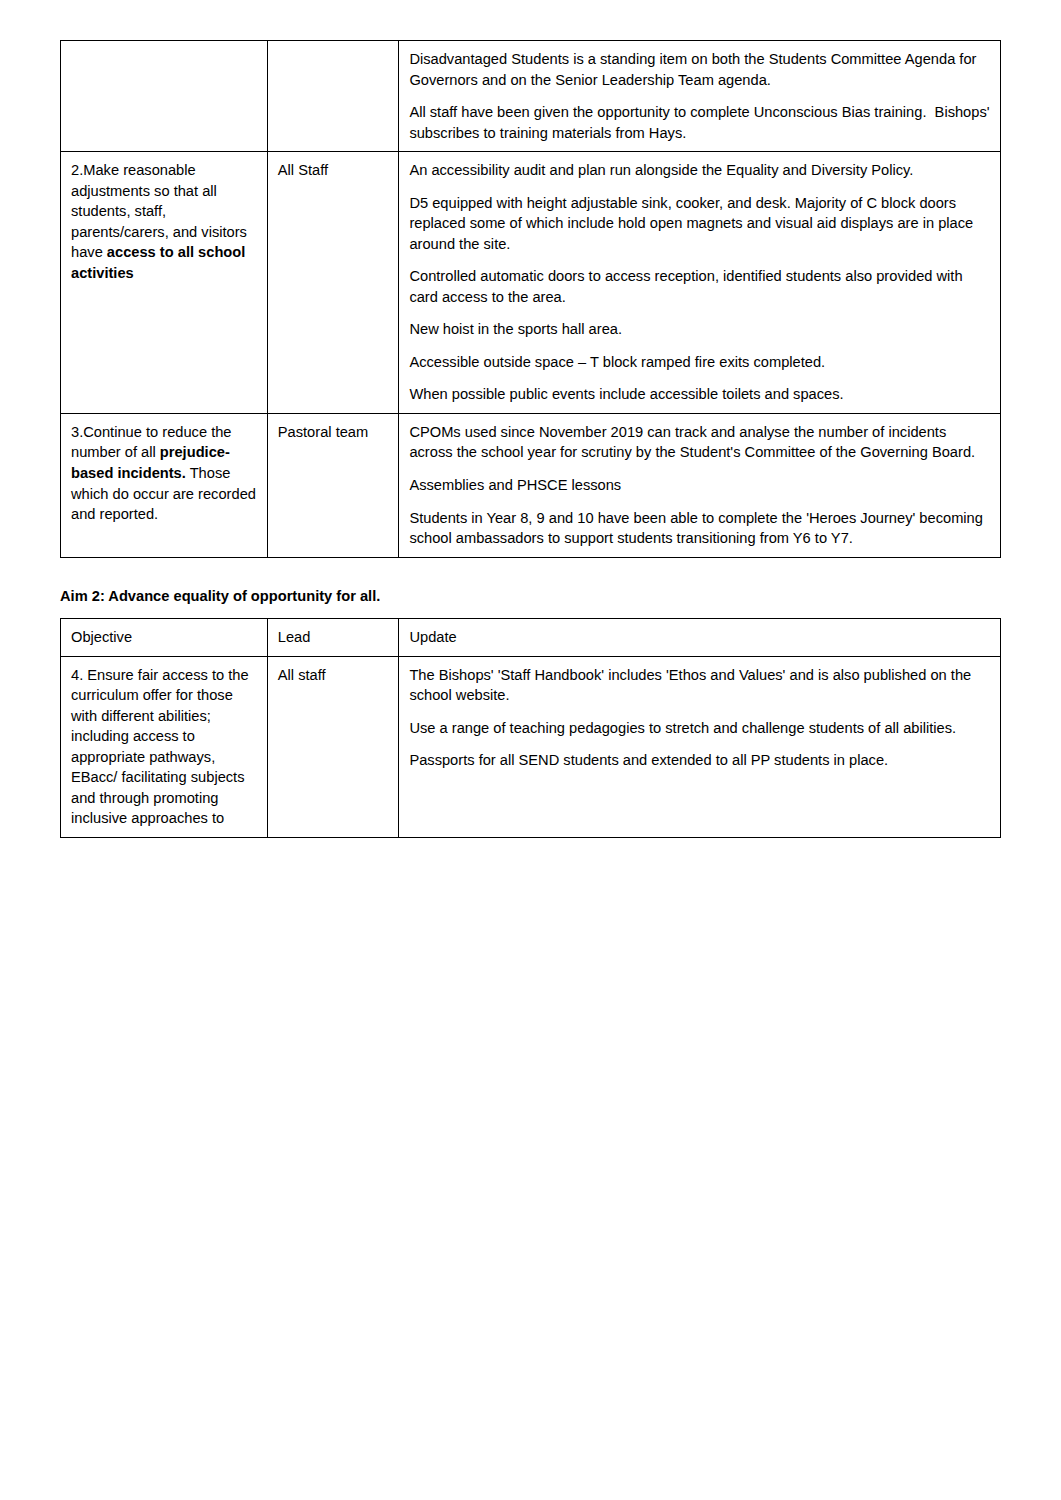| | | Disadvantaged Students is a standing item on both the Students Committee Agenda for Governors and on the Senior Leadership Team agenda. All staff have been given the opportunity to complete Unconscious Bias training. Bishops' subscribes to training materials from Hays. |
| 2.Make reasonable adjustments so that all students, staff, parents/carers, and visitors have access to all school activities | All Staff | An accessibility audit and plan run alongside the Equality and Diversity Policy. D5 equipped with height adjustable sink, cooker, and desk. Majority of C block doors replaced some of which include hold open magnets and visual aid displays are in place around the site. Controlled automatic doors to access reception, identified students also provided with card access to the area. New hoist in the sports hall area. Accessible outside space – T block ramped fire exits completed. When possible public events include accessible toilets and spaces. |
| 3.Continue to reduce the number of all prejudice-based incidents. Those which do occur are recorded and reported. | Pastoral team | CPOMs used since November 2019 can track and analyse the number of incidents across the school year for scrutiny by the Student's Committee of the Governing Board. Assemblies and PHSCE lessons Students in Year 8, 9 and 10 have been able to complete the 'Heroes Journey' becoming school ambassadors to support students transitioning from Y6 to Y7. |
Aim 2: Advance equality of opportunity for all.
| Objective | Lead | Update |
| --- | --- | --- |
| 4. Ensure fair access to the curriculum offer for those with different abilities; including access to appropriate pathways, EBacc/ facilitating subjects and through promoting inclusive approaches to | All staff | The Bishops' 'Staff Handbook' includes 'Ethos and Values' and is also published on the school website. Use a range of teaching pedagogies to stretch and challenge students of all abilities. Passports for all SEND students and extended to all PP students in place. |